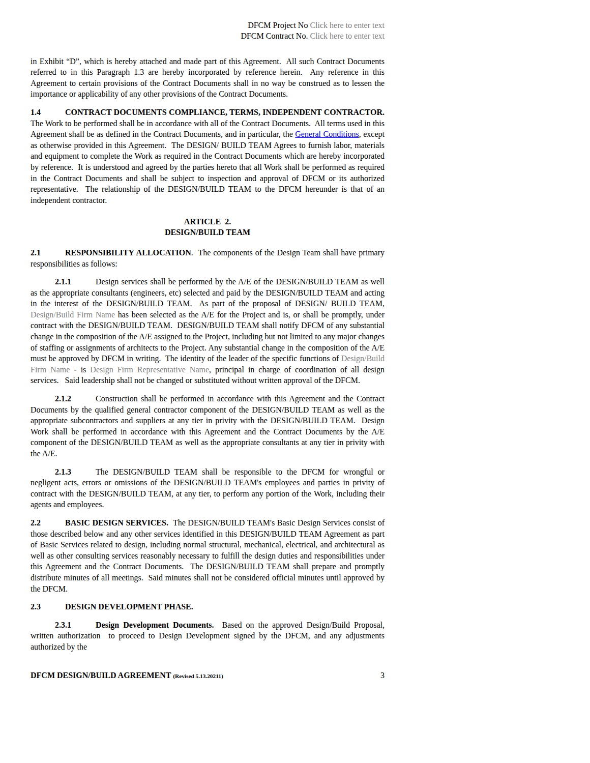DFCM Project No Click here to enter text
DFCM Contract No. Click here to enter text
in Exhibit “D”, which is hereby attached and made part of this Agreement. All such Contract Documents referred to in this Paragraph 1.3 are hereby incorporated by reference herein. Any reference in this Agreement to certain provisions of the Contract Documents shall in no way be construed as to lessen the importance or applicability of any other provisions of the Contract Documents.
1.4 CONTRACT DOCUMENTS COMPLIANCE, TERMS, INDEPENDENT CONTRACTOR. The Work to be performed shall be in accordance with all of the Contract Documents. All terms used in this Agreement shall be as defined in the Contract Documents, and in particular, the General Conditions, except as otherwise provided in this Agreement. The DESIGN/ BUILD TEAM Agrees to furnish labor, materials and equipment to complete the Work as required in the Contract Documents which are hereby incorporated by reference. It is understood and agreed by the parties hereto that all Work shall be performed as required in the Contract Documents and shall be subject to inspection and approval of DFCM or its authorized representative. The relationship of the DESIGN/BUILD TEAM to the DFCM hereunder is that of an independent contractor.
ARTICLE 2.
DESIGN/BUILD TEAM
2.1 RESPONSIBILITY ALLOCATION. The components of the Design Team shall have primary responsibilities as follows:
2.1.1 Design services shall be performed by the A/E of the DESIGN/BUILD TEAM as well as the appropriate consultants (engineers, etc) selected and paid by the DESIGN/BUILD TEAM and acting in the interest of the DESIGN/BUILD TEAM. As part of the proposal of DESIGN/ BUILD TEAM, Design/Build Firm Name has been selected as the A/E for the Project and is, or shall be promptly, under contract with the DESIGN/BUILD TEAM. DESIGN/BUILD TEAM shall notify DFCM of any substantial change in the composition of the A/E assigned to the Project, including but not limited to any major changes of staffing or assignments of architects to the Project. Any substantial change in the composition of the A/E must be approved by DFCM in writing. The identity of the leader of the specific functions of Design/Build Firm Name - is Design Firm Representative Name, principal in charge of coordination of all design services. Said leadership shall not be changed or substituted without written approval of the DFCM.
2.1.2 Construction shall be performed in accordance with this Agreement and the Contract Documents by the qualified general contractor component of the DESIGN/BUILD TEAM as well as the appropriate subcontractors and suppliers at any tier in privity with the DESIGN/BUILD TEAM. Design Work shall be performed in accordance with this Agreement and the Contract Documents by the A/E component of the DESIGN/BUILD TEAM as well as the appropriate consultants at any tier in privity with the A/E.
2.1.3 The DESIGN/BUILD TEAM shall be responsible to the DFCM for wrongful or negligent acts, errors or omissions of the DESIGN/BUILD TEAM's employees and parties in privity of contract with the DESIGN/BUILD TEAM, at any tier, to perform any portion of the Work, including their agents and employees.
2.2 BASIC DESIGN SERVICES. The DESIGN/BUILD TEAM's Basic Design Services consist of those described below and any other services identified in this DESIGN/BUILD TEAM Agreement as part of Basic Services related to design, including normal structural, mechanical, electrical, and architectural as well as other consulting services reasonably necessary to fulfill the design duties and responsibilities under this Agreement and the Contract Documents. The DESIGN/BUILD TEAM shall prepare and promptly distribute minutes of all meetings. Said minutes shall not be considered official minutes until approved by the DFCM.
2.3 DESIGN DEVELOPMENT PHASE.
2.3.1 Design Development Documents. Based on the approved Design/Build Proposal, written authorization to proceed to Design Development signed by the DFCM, and any adjustments authorized by the
DFCM DESIGN/BUILD AGREEMENT (Revised 5.13.20211)
3